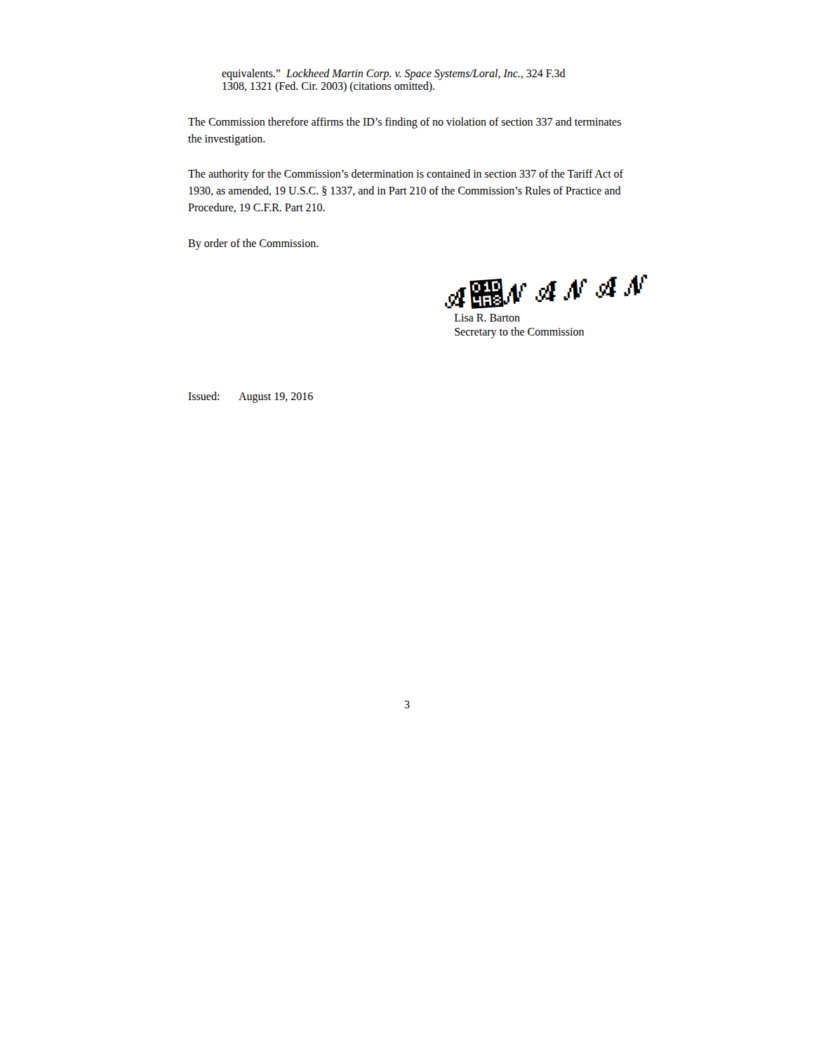equivalents.” Lockheed Martin Corp. v. Space Systems/Loral, Inc., 324 F.3d 1308, 1321 (Fed. Cir. 2003) (citations omitted).
The Commission therefore affirms the ID’s finding of no violation of section 337 and terminates the investigation.
The authority for the Commission’s determination is contained in section 337 of the Tariff Act of 1930, as amended, 19 U.S.C. § 1337, and in Part 210 of the Commission’s Rules of Practice and Procedure, 19 C.F.R. Part 210.
By order of the Commission.
𝒜𝒨𝒩𝒜𝒩𝒜𝒩
Lisa R. Barton
Secretary to the Commission
Issued: August 19, 2016
3